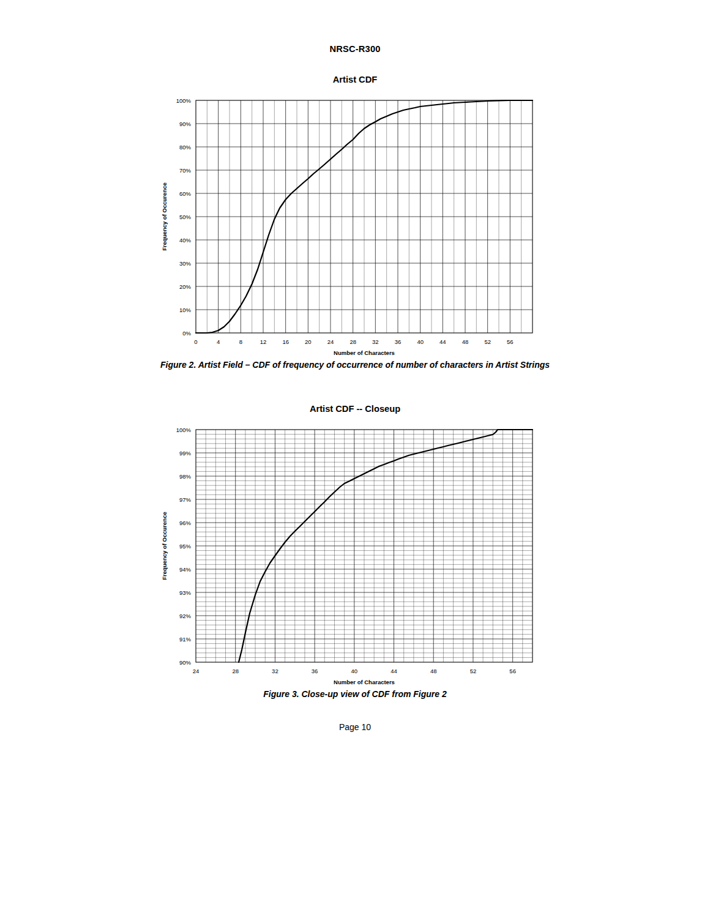NRSC-R300
Artist CDF
100% 90% 80% 70% 60% 50% 40% 30% 20% 10% 0% 0 4 8 12 16 20 24 28 32 36 40 44 48 52 56 Number of Characters Frequency of Occurence
Figure 2. Artist Field – CDF of frequency of occurrence of number of characters in Artist Strings
Artist CDF -- Closeup
100% 99% 98% 97% 96% 95% 94% 93% 92% 91% 90% 24 28 32 36 40 44 48 52 56 Number of Characters Frequency of Occurence
Figure 3. Close-up view of CDF from Figure 2
Page 10